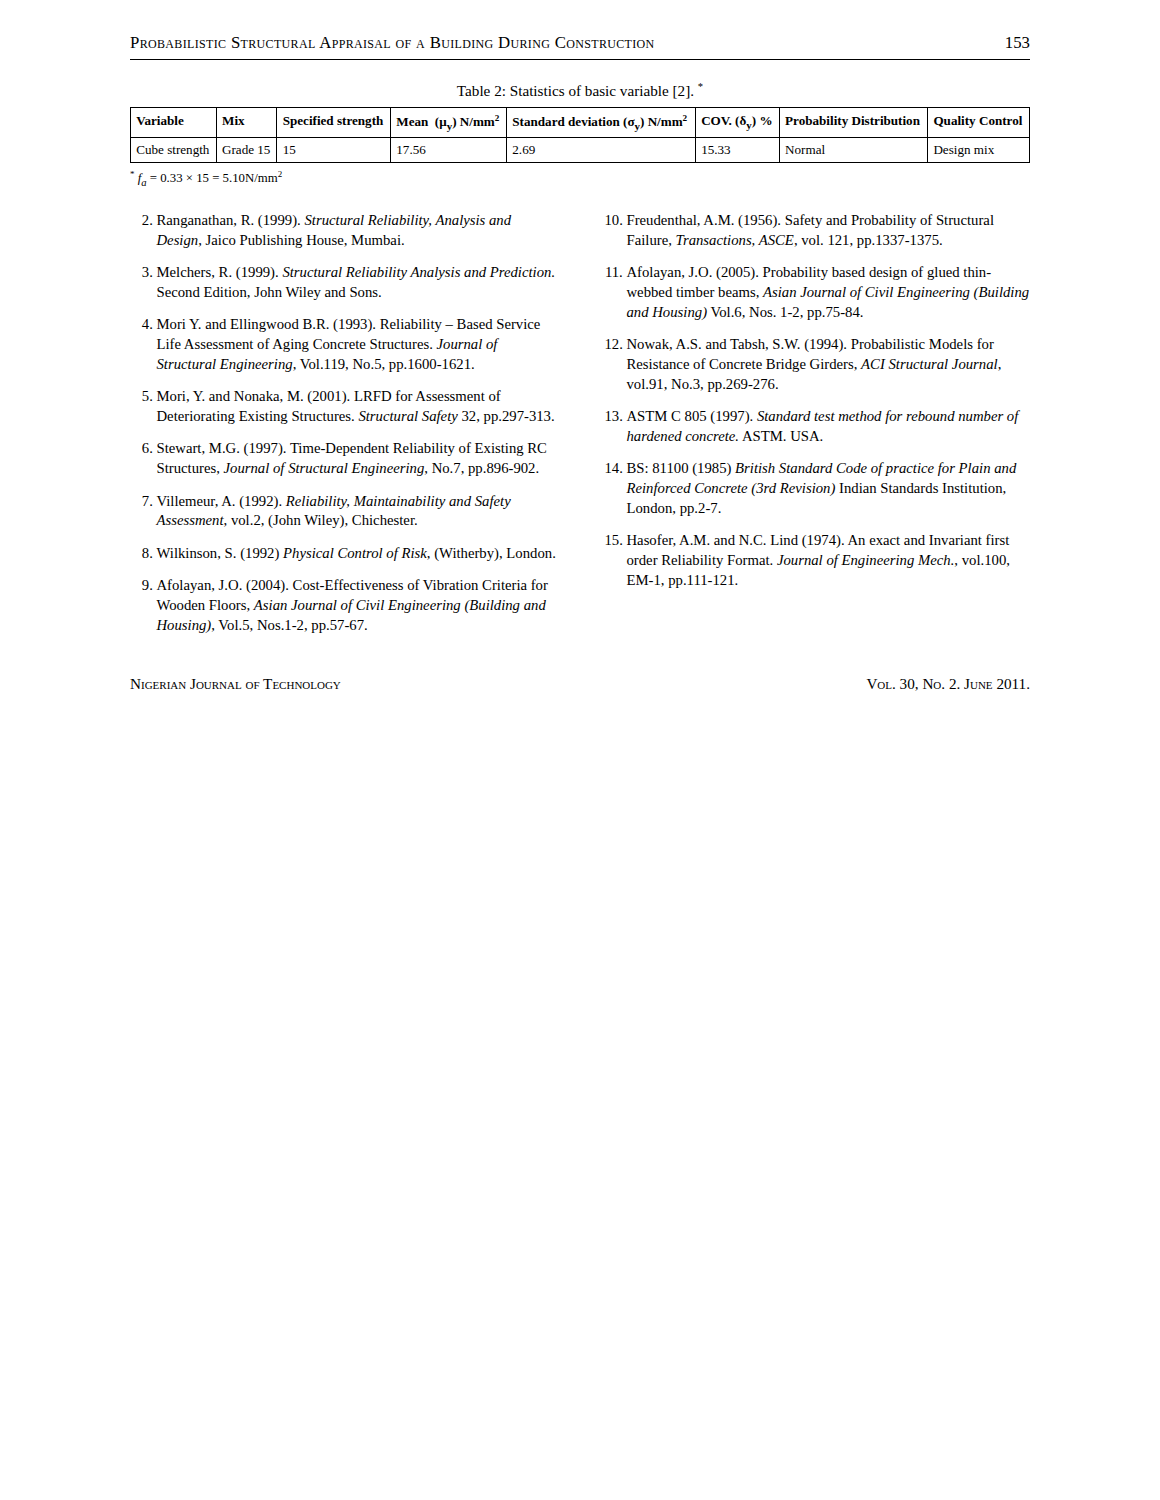Probabilistic Structural Appraisal of a Building During Construction 153
Table 2: Statistics of basic variable [2]. *
| Variable | Mix | Specified strength | Mean (μ y ) N/mm 2 | Standard deviation (σ y ) N/mm 2 | COV. (δ y ) % | Probability Distribution | Quality Control |
| --- | --- | --- | --- | --- | --- | --- | --- |
| Cube strength | Grade 15 | 15 | 17.56 | 2.69 | 15.33 | Normal | Design mix |
* fa = 0.33 × 15 = 5.10N/mm2
Ranganathan, R. (1999). Structural Reliability, Analysis and Design, Jaico Publishing House, Mumbai.
Melchers, R. (1999). Structural Reliability Analysis and Prediction. Second Edition, John Wiley and Sons.
Mori Y. and Ellingwood B.R. (1993). Reliability – Based Service Life Assessment of Aging Concrete Structures. Journal of Structural Engineering, Vol.119, No.5, pp.1600-1621.
Mori, Y. and Nonaka, M. (2001). LRFD for Assessment of Deteriorating Existing Structures. Structural Safety 32, pp.297-313.
Stewart, M.G. (1997). Time-Dependent Reliability of Existing RC Structures, Journal of Structural Engineering, No.7, pp.896-902.
Villemeur, A. (1992). Reliability, Maintainability and Safety Assessment, vol.2, (John Wiley), Chichester.
Wilkinson, S. (1992) Physical Control of Risk, (Witherby), London.
Afolayan, J.O. (2004). Cost-Effectiveness of Vibration Criteria for Wooden Floors, Asian Journal of Civil Engineering (Building and Housing), Vol.5, Nos.1-2, pp.57-67.
Freudenthal, A.M. (1956). Safety and Probability of Structural Failure, Transactions, ASCE, vol. 121, pp.1337-1375.
Afolayan, J.O. (2005). Probability based design of glued thin-webbed timber beams, Asian Journal of Civil Engineering (Building and Housing) Vol.6, Nos. 1-2, pp.75-84.
Nowak, A.S. and Tabsh, S.W. (1994). Probabilistic Models for Resistance of Concrete Bridge Girders, ACI Structural Journal, vol.91, No.3, pp.269-276.
ASTM C 805 (1997). Standard test method for rebound number of hardened concrete. ASTM. USA.
BS: 81100 (1985) British Standard Code of practice for Plain and Reinforced Concrete (3rd Revision) Indian Standards Institution, London, pp.2-7.
Hasofer, A.M. and N.C. Lind (1974). An exact and Invariant first order Reliability Format. Journal of Engineering Mech., vol.100, EM-1, pp.111-121.
Nigerian Journal of Technology Vol. 30, No. 2. June 2011.